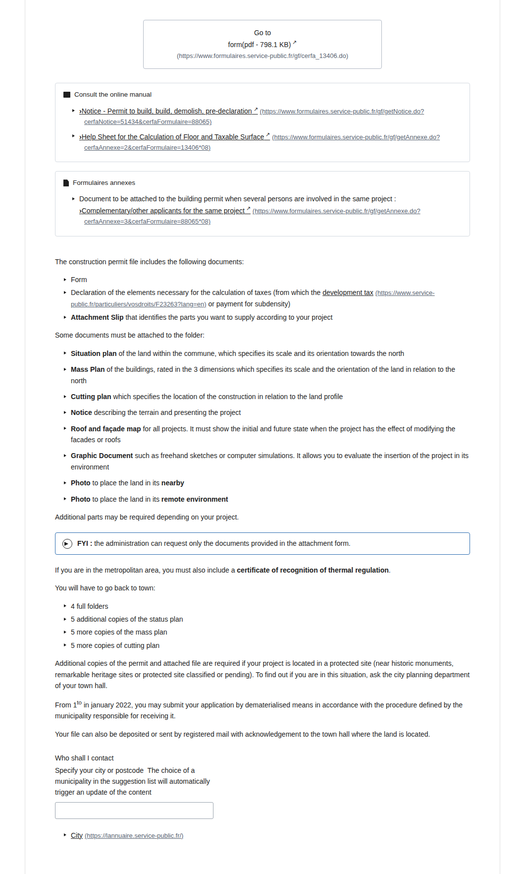Go to
form(pdf - 798.1 KB)
(https://www.formulaires.service-public.fr/gf/cerfa_13406.do)
Consult the online manual
Notice - Permit to build, build, demolish, pre-declaration (https://www.formulaires.service-public.fr/gf/getNotice.do?cerfaNotice=51434&cerfaFormulaire=88065)
Help Sheet for the Calculation of Floor and Taxable Surface (https://www.formulaires.service-public.fr/gf/getAnnexe.do?cerfaAnnexe=2&cerfaFormulaire=13406*08)
Formulaires annexes
Document to be attached to the building permit when several persons are involved in the same project :
Complementary/other applicants for the same project (https://www.formulaires.service-public.fr/gf/getAnnexe.do?cerfaAnnexe=3&cerfaFormulaire=88065*08)
The construction permit file includes the following documents:
Form
Declaration of the elements necessary for the calculation of taxes (from which the development tax (https://www.service-public.fr/particuliers/vosdroits/F23263?lang=en) or payment for subdensity)
Attachment Slip that identifies the parts you want to supply according to your project
Some documents must be attached to the folder:
Situation plan of the land within the commune, which specifies its scale and its orientation towards the north
Mass Plan of the buildings, rated in the 3 dimensions which specifies its scale and the orientation of the land in relation to the north
Cutting plan which specifies the location of the construction in relation to the land profile
Notice describing the terrain and presenting the project
Roof and façade map for all projects. It must show the initial and future state when the project has the effect of modifying the facades or roofs
Graphic Document such as freehand sketches or computer simulations. It allows you to evaluate the insertion of the project in its environment
Photo to place the land in its nearby
Photo to place the land in its remote environment
Additional parts may be required depending on your project.
FYI : the administration can request only the documents provided in the attachment form.
If you are in the metropolitan area, you must also include a certificate of recognition of thermal regulation.
You will have to go back to town:
4 full folders
5 additional copies of the status plan
5 more copies of the mass plan
5 more copies of cutting plan
Additional copies of the permit and attached file are required if your project is located in a protected site (near historic monuments, remarkable heritage sites or protected site classified or pending). To find out if you are in this situation, ask the city planning department of your town hall.
From 1to in january 2022, you may submit your application by dematerialised means in accordance with the procedure defined by the municipality responsible for receiving it.
Your file can also be deposited or sent by registered mail with acknowledgement to the town hall where the land is located.
Who shall I contact
Specify your city or postcode The choice of a municipality in the suggestion list will automatically trigger an update of the content
City (https://lannuaire.service-public.fr/)